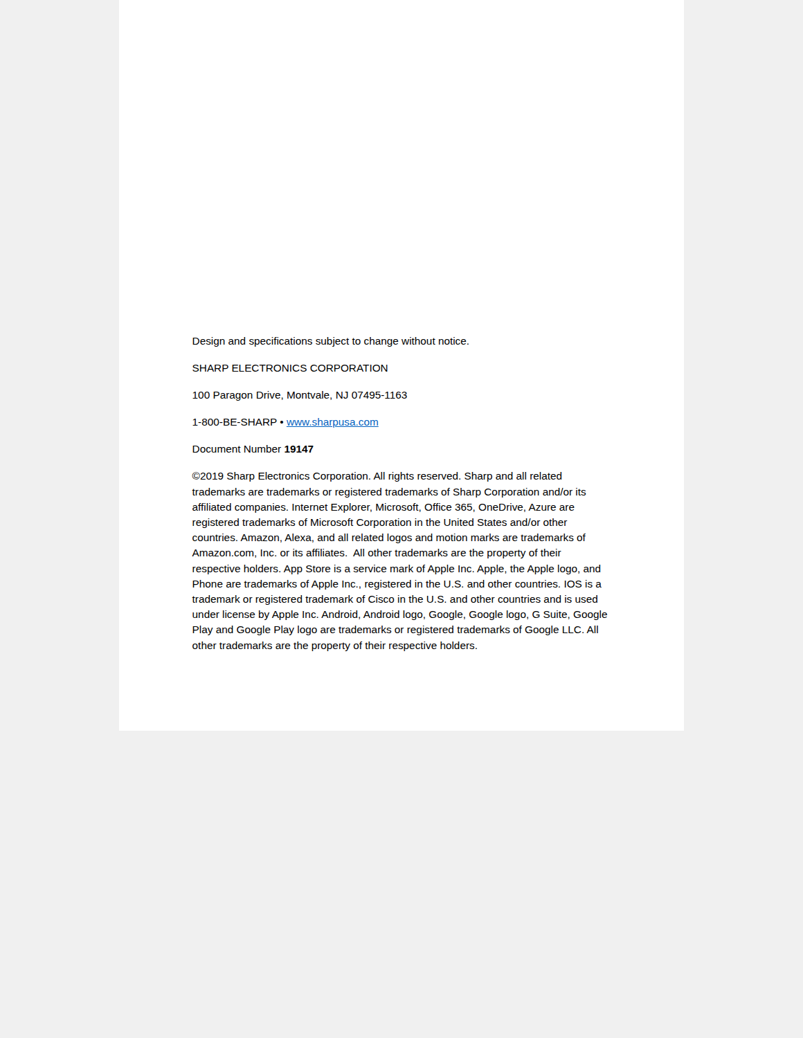Design and specifications subject to change without notice.
SHARP ELECTRONICS CORPORATION
100 Paragon Drive, Montvale, NJ 07495-1163
1-800-BE-SHARP • www.sharpusa.com
Document Number 19147
©2019 Sharp Electronics Corporation. All rights reserved. Sharp and all related trademarks are trademarks or registered trademarks of Sharp Corporation and/or its affiliated companies. Internet Explorer, Microsoft, Office 365, OneDrive, Azure are registered trademarks of Microsoft Corporation in the United States and/or other countries. Amazon, Alexa, and all related logos and motion marks are trademarks of Amazon.com, Inc. or its affiliates. All other trademarks are the property of their respective holders. App Store is a service mark of Apple Inc. Apple, the Apple logo, and Phone are trademarks of Apple Inc., registered in the U.S. and other countries. IOS is a trademark or registered trademark of Cisco in the U.S. and other countries and is used under license by Apple Inc. Android, Android logo, Google, Google logo, G Suite, Google Play and Google Play logo are trademarks or registered trademarks of Google LLC. All other trademarks are the property of their respective holders.